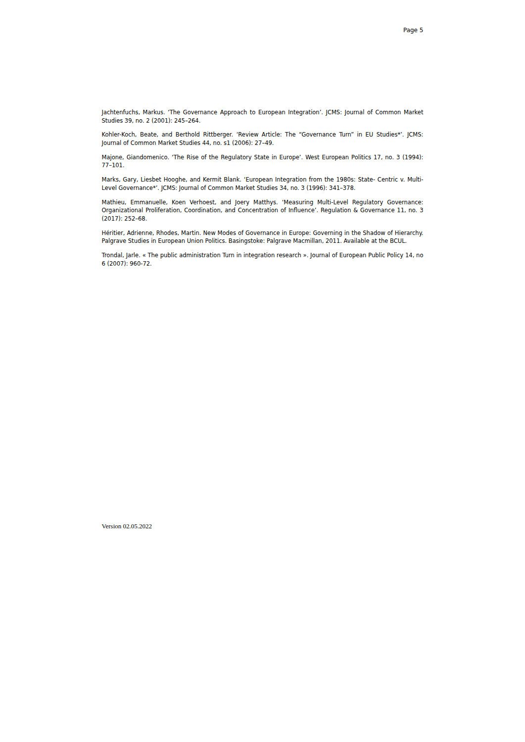Page 5
Jachtenfuchs, Markus. ‘The Governance Approach to European Integration’. JCMS: Journal of Common Market Studies 39, no. 2 (2001): 245–264.
Kohler-Koch, Beate, and Berthold Rittberger. ‘Review Article: The “Governance Turn” in EU Studies*’. JCMS: Journal of Common Market Studies 44, no. s1 (2006): 27–49.
Majone, Giandomenico. ‘The Rise of the Regulatory State in Europe’. West European Politics 17, no. 3 (1994): 77–101.
Marks, Gary, Liesbet Hooghe, and Kermit Blank. ‘European Integration from the 1980s: State- Centric v. Multi-Level Governance*’. JCMS: Journal of Common Market Studies 34, no. 3 (1996): 341–378.
Mathieu, Emmanuelle, Koen Verhoest, and Joery Matthys. ‘Measuring Multi-Level Regulatory Governance: Organizational Proliferation, Coordination, and Concentration of Influence’. Regulation & Governance 11, no. 3 (2017): 252–68.
Héritier, Adrienne, Rhodes, Martin. New Modes of Governance in Europe: Governing in the Shadow of Hierarchy. Palgrave Studies in European Union Politics. Basingstoke: Palgrave Macmillan, 2011. Available at the BCUL.
Trondal, Jarle. « The public administration Turn in integration research ». Journal of European Public Policy 14, no 6 (2007): 960-72.
Version 02.05.2022